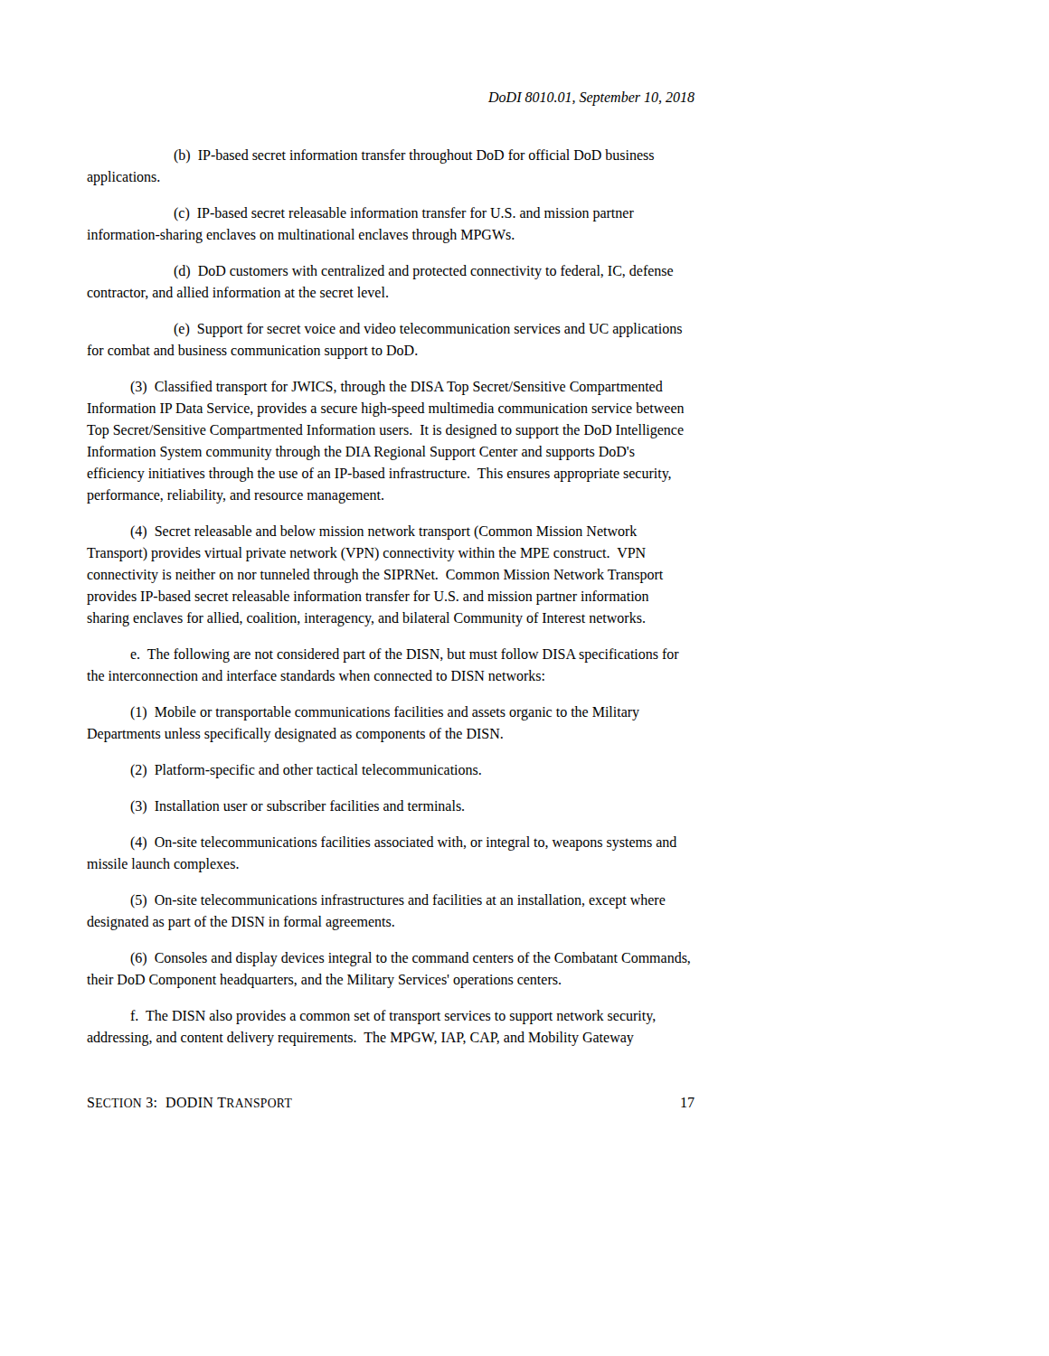DoDI 8010.01, September 10, 2018
(b) IP-based secret information transfer throughout DoD for official DoD business applications.
(c) IP-based secret releasable information transfer for U.S. and mission partner information-sharing enclaves on multinational enclaves through MPGWs.
(d) DoD customers with centralized and protected connectivity to federal, IC, defense contractor, and allied information at the secret level.
(e) Support for secret voice and video telecommunication services and UC applications for combat and business communication support to DoD.
(3) Classified transport for JWICS, through the DISA Top Secret/Sensitive Compartmented Information IP Data Service, provides a secure high-speed multimedia communication service between Top Secret/Sensitive Compartmented Information users. It is designed to support the DoD Intelligence Information System community through the DIA Regional Support Center and supports DoD's efficiency initiatives through the use of an IP-based infrastructure. This ensures appropriate security, performance, reliability, and resource management.
(4) Secret releasable and below mission network transport (Common Mission Network Transport) provides virtual private network (VPN) connectivity within the MPE construct. VPN connectivity is neither on nor tunneled through the SIPRNet. Common Mission Network Transport provides IP-based secret releasable information transfer for U.S. and mission partner information sharing enclaves for allied, coalition, interagency, and bilateral Community of Interest networks.
e. The following are not considered part of the DISN, but must follow DISA specifications for the interconnection and interface standards when connected to DISN networks:
(1) Mobile or transportable communications facilities and assets organic to the Military Departments unless specifically designated as components of the DISN.
(2) Platform-specific and other tactical telecommunications.
(3) Installation user or subscriber facilities and terminals.
(4) On-site telecommunications facilities associated with, or integral to, weapons systems and missile launch complexes.
(5) On-site telecommunications infrastructures and facilities at an installation, except where designated as part of the DISN in formal agreements.
(6) Consoles and display devices integral to the command centers of the Combatant Commands, their DoD Component headquarters, and the Military Services' operations centers.
f. The DISN also provides a common set of transport services to support network security, addressing, and content delivery requirements. The MPGW, IAP, CAP, and Mobility Gateway
SECTION 3: DODIN TRANSPORT 17